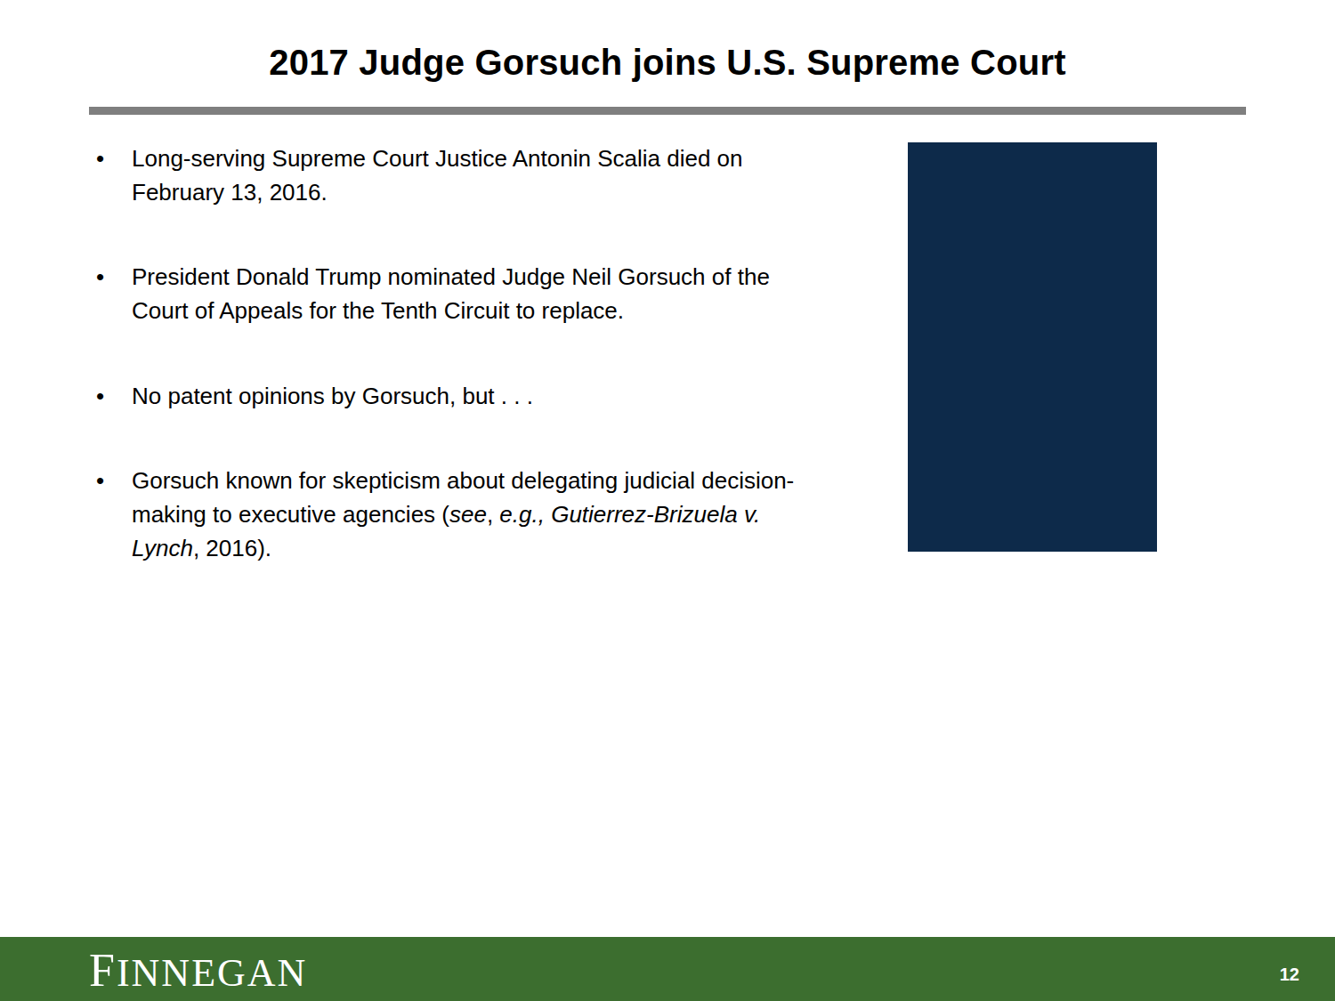2017 Judge Gorsuch joins U.S. Supreme Court
Long-serving Supreme Court Justice Antonin Scalia died on February 13, 2016.
President Donald Trump nominated Judge Neil Gorsuch of the Court of Appeals for the Tenth Circuit to replace.
No patent opinions by Gorsuch, but . . .
Gorsuch known for skepticism about delegating judicial decision-making to executive agencies (see, e.g., Gutierrez-Brizuela v. Lynch, 2016).
FINNEGAN
12